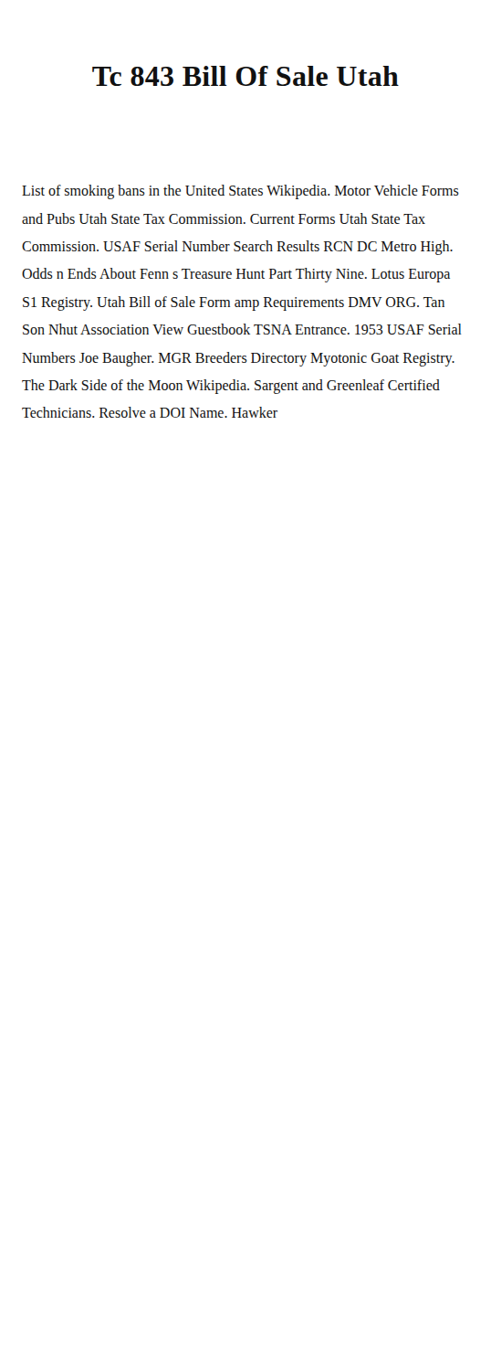Tc 843 Bill Of Sale Utah
List of smoking bans in the United States Wikipedia. Motor Vehicle Forms and Pubs Utah State Tax Commission. Current Forms Utah State Tax Commission. USAF Serial Number Search Results RCN DC Metro High. Odds n Ends About Fenn s Treasure Hunt Part Thirty Nine. Lotus Europa S1 Registry. Utah Bill of Sale Form amp Requirements DMV ORG. Tan Son Nhut Association View Guestbook TSNA Entrance. 1953 USAF Serial Numbers Joe Baugher. MGR Breeders Directory Myotonic Goat Registry. The Dark Side of the Moon Wikipedia. Sargent and Greenleaf Certified Technicians. Resolve a DOI Name. Hawker